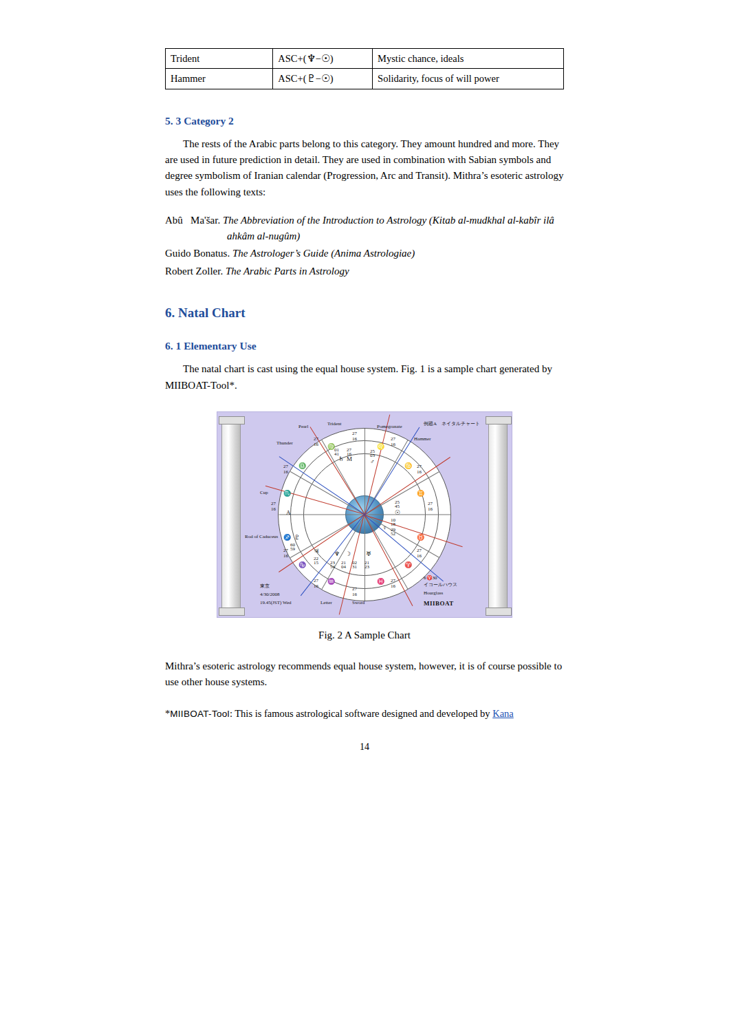| Trident | ASC+(♆−☉) | Mystic chance, ideals |
| Hammer | ASC+(♇−☉) | Solidarity, focus of will power |
5. 3 Category 2
The rests of the Arabic parts belong to this category. They amount hundred and more. They are used in future prediction in detail. They are used in combination with Sabian symbols and degree symbolism of Iranian calendar (Progression, Arc and Transit). Mithra’s esoteric astrology uses the following texts:
Abû Ma'šar. The Abbreviation of the Introduction to Astrology (Kitab al-mudkhal al-kabîr ilâ ahkâm al-nugûm)
Guido Bonatus. The Astrologer’s Guide (Anima Astrologiae)
Robert Zoller. The Arabic Parts in Astrology
6. Natal Chart
6. 1 Elementary Use
The natal chart is cast using the equal house system. Fig. 1 is a sample chart generated by MIIBOAT-Tool*.
Pearl
Trident
Pomegranate
例題A　ネイタルチャート
Hammer
Thunder
Cup
Rod of Caduceus
Letter
Sword
Hourglass
6♈30
イコールハウス
MIIBOAT
東京
4/30/2008
19.45(JST) Wed
27
16
27
16
27
16
27
16
27
16
27
16
27
16
27
16
27
16
27
16
27
16
27
16
♄
M
01
41
27
16
25
03
♂
A
☉
25
45
10
18
♀
29
52
♇
60
59
♃
22
15
♆
☽
23
54
21
04
02
31
♅
21
23
♍
♌
♎
♋
♏
♊
♐
♉
♑
♈
♒
♓
Fig. 2 A Sample Chart
Mithra’s esoteric astrology recommends equal house system, however, it is of course possible to use other house systems.
*MIIBOAT-Tool: This is famous astrological software designed and developed by Kana
14